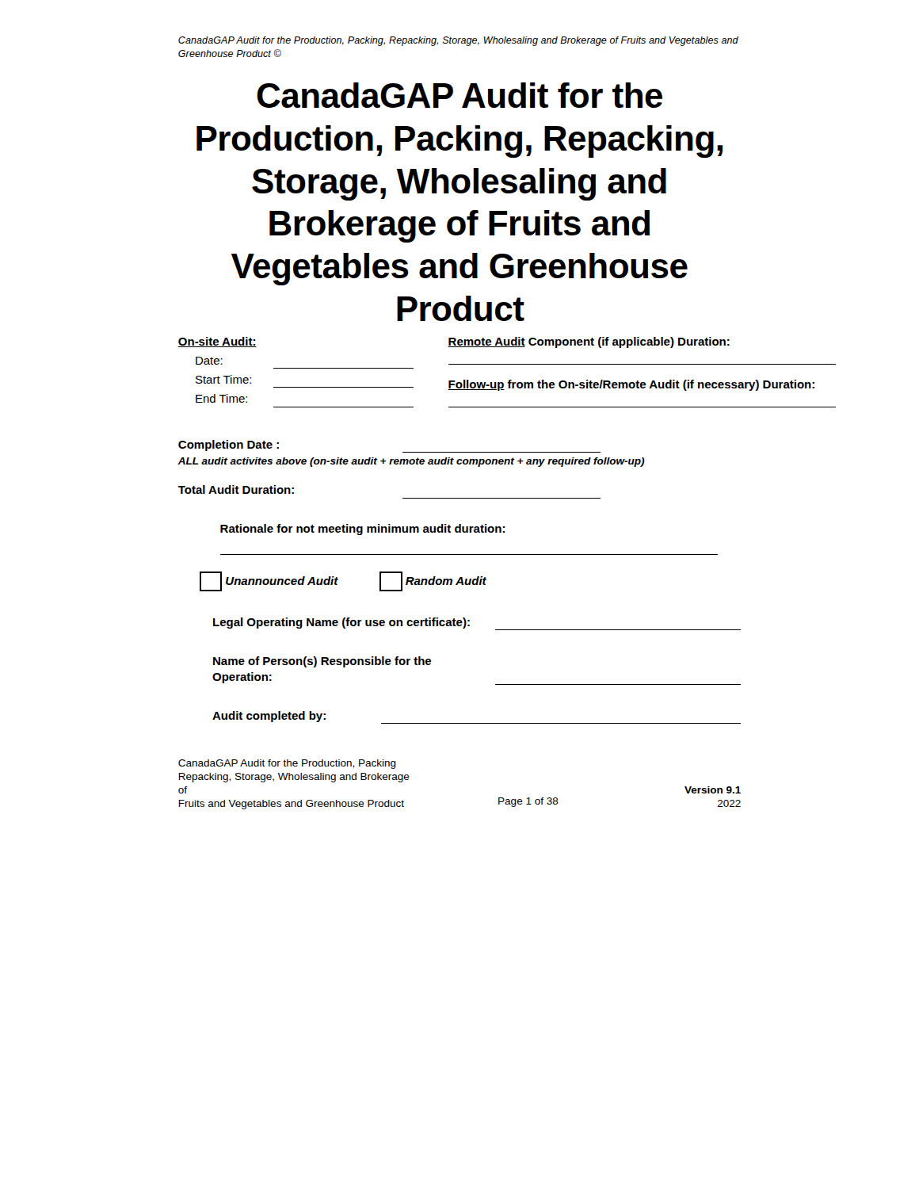CanadaGAP Audit for the Production, Packing, Repacking, Storage, Wholesaling and Brokerage of Fruits and Vegetables and Greenhouse Product ©
CanadaGAP Audit for the Production, Packing, Repacking, Storage, Wholesaling and Brokerage of Fruits and Vegetables and Greenhouse Product
On-site Audit:
Date:
Start Time:
End Time:
Remote Audit Component (if applicable) Duration:
Follow-up from the On-site/Remote Audit (if necessary) Duration:
Completion Date :
ALL audit activites above (on-site audit + remote audit component + any required follow-up)
Total Audit Duration:
Rationale for not meeting minimum audit duration:
Unannounced Audit Random Audit
Legal Operating Name (for use on certificate):
Name of Person(s) Responsible for the Operation:
Audit completed by:
CanadaGAP Audit for the Production, Packing
Repacking, Storage, Wholesaling and Brokerage of
Fruits and Vegetables and Greenhouse Product
Page 1 of 38
Version 9.1
2022